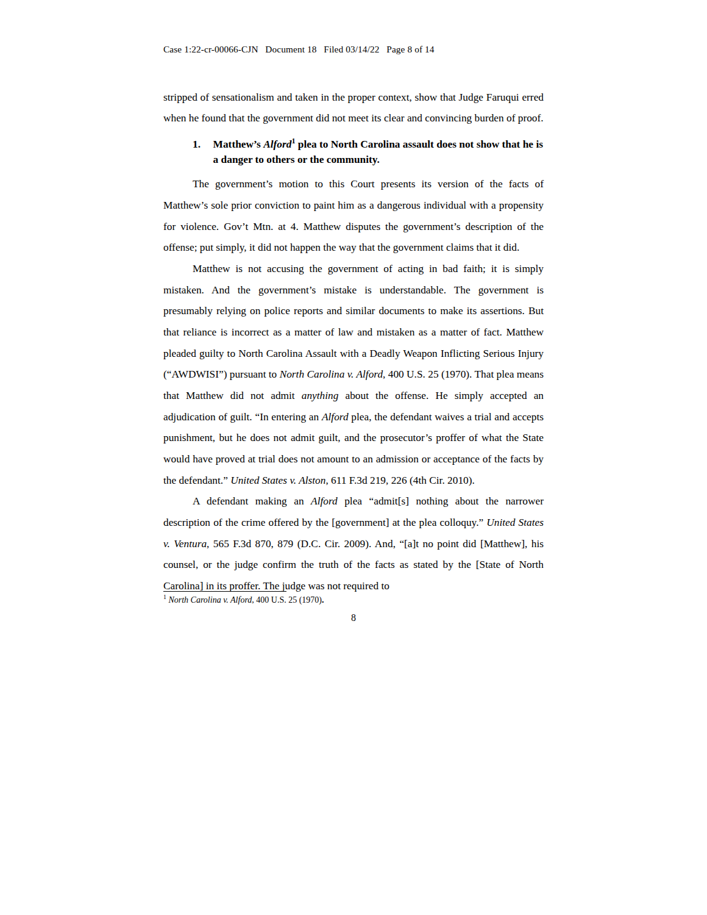Case 1:22-cr-00066-CJN Document 18 Filed 03/14/22 Page 8 of 14
stripped of sensationalism and taken in the proper context, show that Judge Faruqui erred when he found that the government did not meet its clear and convincing burden of proof.
1.
Matthew’s Alford1 plea to North Carolina assault does not show that he is a danger to others or the community.
The government’s motion to this Court presents its version of the facts of Matthew’s sole prior conviction to paint him as a dangerous individual with a propensity for violence. Gov’t Mtn. at 4. Matthew disputes the government’s description of the offense; put simply, it did not happen the way that the government claims that it did.
Matthew is not accusing the government of acting in bad faith; it is simply mistaken. And the government’s mistake is understandable. The government is presumably relying on police reports and similar documents to make its assertions. But that reliance is incorrect as a matter of law and mistaken as a matter of fact. Matthew pleaded guilty to North Carolina Assault with a Deadly Weapon Inflicting Serious Injury (“AWDWISI”) pursuant to North Carolina v. Alford, 400 U.S. 25 (1970). That plea means that Matthew did not admit anything about the offense. He simply accepted an adjudication of guilt. “In entering an Alford plea, the defendant waives a trial and accepts punishment, but he does not admit guilt, and the prosecutor’s proffer of what the State would have proved at trial does not amount to an admission or acceptance of the facts by the defendant.” United States v. Alston, 611 F.3d 219, 226 (4th Cir. 2010).
A defendant making an Alford plea “admit[s] nothing about the narrower description of the crime offered by the [government] at the plea colloquy.” United States v. Ventura, 565 F.3d 870, 879 (D.C. Cir. 2009). And, “[a]t no point did [Matthew], his counsel, or the judge confirm the truth of the facts as stated by the [State of North Carolina] in its proffer. The judge was not required to
1 North Carolina v. Alford, 400 U.S. 25 (1970).
8